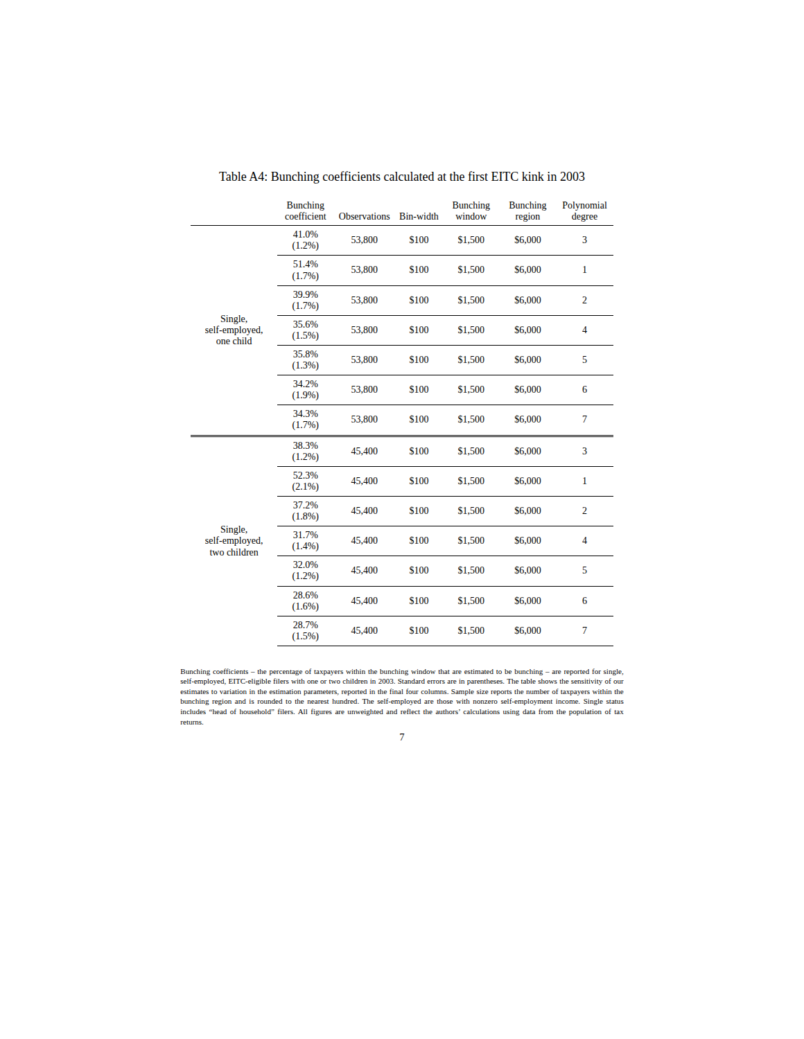Table A4: Bunching coefficients calculated at the first EITC kink in 2003
| | Bunching coefficient | Observations | Bin-width | Bunching window | Bunching region | Polynomial degree |
| --- | --- | --- | --- | --- | --- | --- |
| Single, self-employed, one child | 41.0% (1.2%) | 53,800 | $100 | $1,500 | $6,000 | 3 |
| 51.4% (1.7%) | 53,800 | $100 | $1,500 | $6,000 | 1 |
| 39.9% (1.7%) | 53,800 | $100 | $1,500 | $6,000 | 2 |
| 35.6% (1.5%) | 53,800 | $100 | $1,500 | $6,000 | 4 |
| 35.8% (1.3%) | 53,800 | $100 | $1,500 | $6,000 | 5 |
| 34.2% (1.9%) | 53,800 | $100 | $1,500 | $6,000 | 6 |
| 34.3% (1.7%) | 53,800 | $100 | $1,500 | $6,000 | 7 |
| Single, self-employed, two children | 38.3% (1.2%) | 45,400 | $100 | $1,500 | $6,000 | 3 |
| 52.3% (2.1%) | 45,400 | $100 | $1,500 | $6,000 | 1 |
| 37.2% (1.8%) | 45,400 | $100 | $1,500 | $6,000 | 2 |
| 31.7% (1.4%) | 45,400 | $100 | $1,500 | $6,000 | 4 |
| 32.0% (1.2%) | 45,400 | $100 | $1,500 | $6,000 | 5 |
| 28.6% (1.6%) | 45,400 | $100 | $1,500 | $6,000 | 6 |
| 28.7% (1.5%) | 45,400 | $100 | $1,500 | $6,000 | 7 |
Bunching coefficients – the percentage of taxpayers within the bunching window that are estimated to be bunching – are reported for single, self-employed, EITC-eligible filers with one or two children in 2003. Standard errors are in parentheses. The table shows the sensitivity of our estimates to variation in the estimation parameters, reported in the final four columns. Sample size reports the number of taxpayers within the bunching region and is rounded to the nearest hundred. The self-employed are those with nonzero self-employment income. Single status includes “head of household” filers. All figures are unweighted and reflect the authors’ calculations using data from the population of tax returns.
7